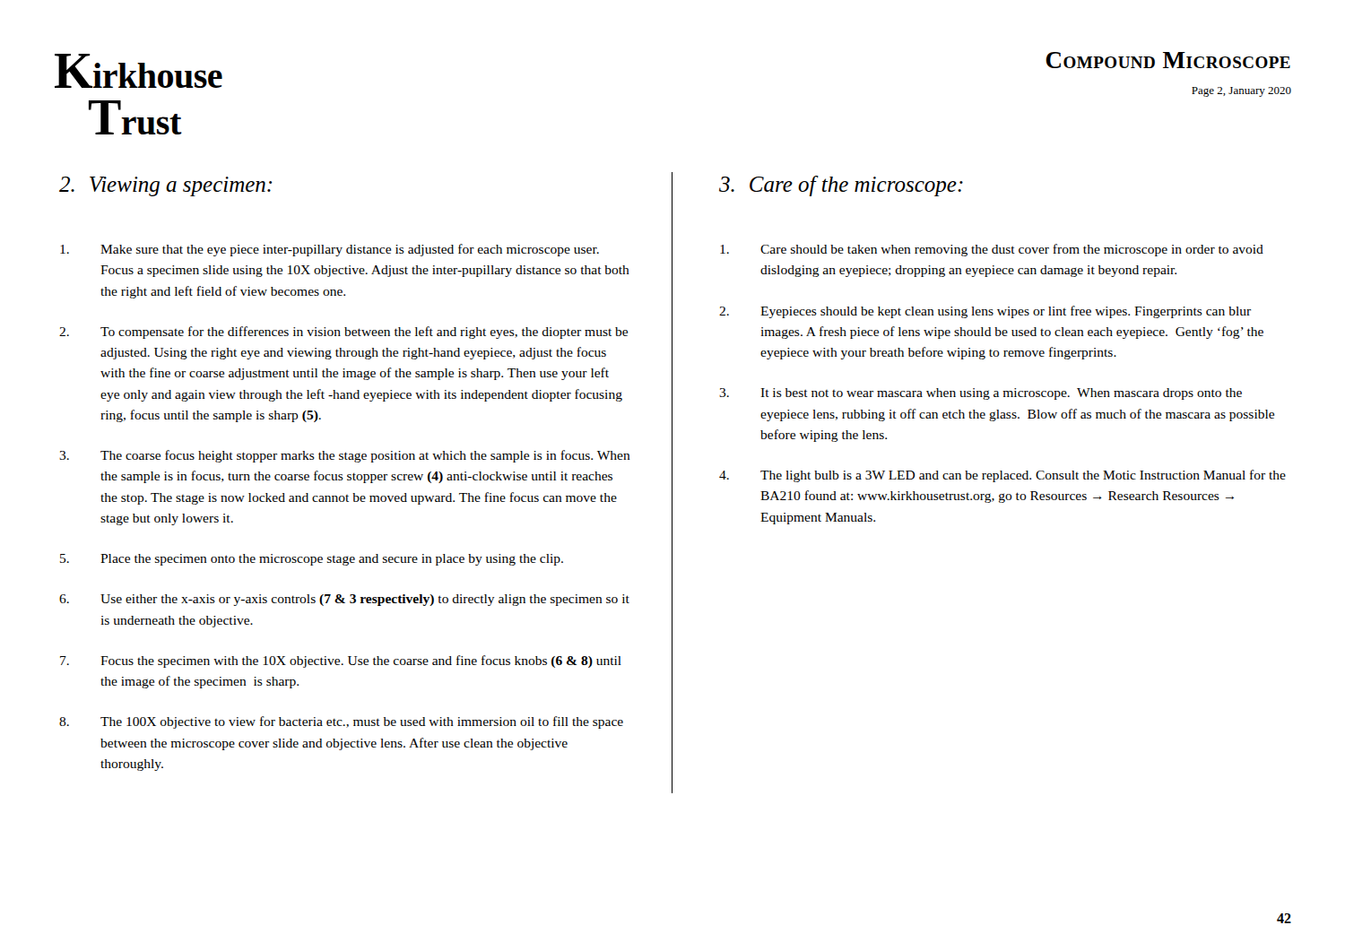Kirkhouse Trust
Compound Microscope
Page 2, January 2020
2. Viewing a specimen:
1. Make sure that the eye piece inter-pupillary distance is adjusted for each microscope user. Focus a specimen slide using the 10X objective. Adjust the inter-pupillary distance so that both the right and left field of view becomes one.
2. To compensate for the differences in vision between the left and right eyes, the diopter must be adjusted. Using the right eye and viewing through the right-hand eyepiece, adjust the focus with the fine or coarse adjustment until the image of the sample is sharp. Then use your left eye only and again view through the left -hand eyepiece with its independent diopter focusing ring, focus until the sample is sharp (5).
3. The coarse focus height stopper marks the stage position at which the sample is in focus. When the sample is in focus, turn the coarse focus stopper screw (4) anti-clockwise until it reaches the stop. The stage is now locked and cannot be moved upward. The fine focus can move the stage but only lowers it.
5. Place the specimen onto the microscope stage and secure in place by using the clip.
6. Use either the x-axis or y-axis controls (7 & 3 respectively) to directly align the specimen so it is underneath the objective.
7. Focus the specimen with the 10X objective. Use the coarse and fine focus knobs (6 & 8) until the image of the specimen is sharp.
8. The 100X objective to view for bacteria etc., must be used with immersion oil to fill the space between the microscope cover slide and objective lens. After use clean the objective thoroughly.
3. Care of the microscope:
1. Care should be taken when removing the dust cover from the microscope in order to avoid dislodging an eyepiece; dropping an eyepiece can damage it beyond repair.
2. Eyepieces should be kept clean using lens wipes or lint free wipes. Fingerprints can blur images. A fresh piece of lens wipe should be used to clean each eyepiece. Gently ‘fog’ the eyepiece with your breath before wiping to remove fingerprints.
3. It is best not to wear mascara when using a microscope. When mascara drops onto the eyepiece lens, rubbing it off can etch the glass. Blow off as much of the mascara as possible before wiping the lens.
4. The light bulb is a 3W LED and can be replaced. Consult the Motic Instruction Manual for the BA210 found at: www.kirkhousetrust.org, go to Resources → Research Resources → Equipment Manuals.
42